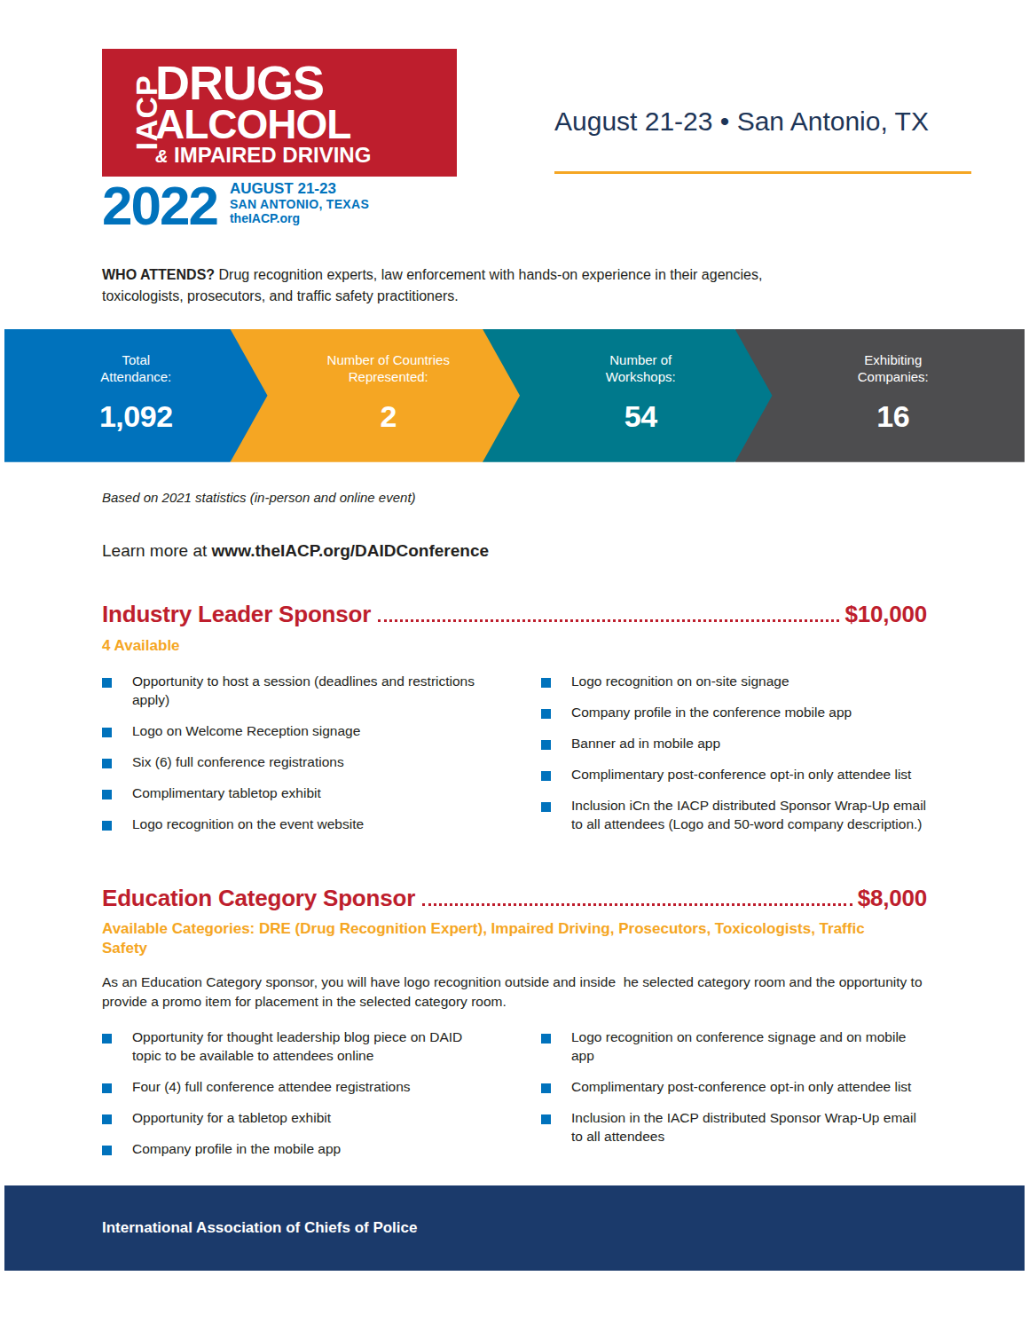IACP
DRUGS
ALCOHOL
& IMPAIRED DRIVING
2022
AUGUST 21-23
SAN ANTONIO, TEXAS
theIACP.org
August 21-23 • San Antonio, TX
WHO ATTENDS? Drug recognition experts, law enforcement with hands-on experience in their agencies, toxicologists, prosecutors, and traffic safety practitioners.
Total
Attendance:
1,092
Number of Countries
Represented:
2
Number of
Workshops:
54
Exhibiting
Companies:
16
Based on 2021 statistics (in-person and online event)
Learn more at www.theIACP.org/DAIDConference
Industry Leader Sponsor $10,000
4 Available
Opportunity to host a session (deadlines and restrictions apply)
Logo on Welcome Reception signage
Six (6) full conference registrations
Complimentary tabletop exhibit
Logo recognition on the event website
Logo recognition on on-site signage
Company profile in the conference mobile app
Banner ad in mobile app
Complimentary post-conference opt-in only attendee list
Inclusion iCn the IACP distributed Sponsor Wrap-Up email to all attendees (Logo and 50-word company description.)
Education Category Sponsor $8,000
Available Categories: DRE (Drug Recognition Expert), Impaired Driving, Prosecutors, Toxicologists, Traffic Safety
As an Education Category sponsor, you will have logo recognition outside and inside he selected category room and the opportunity to provide a promo item for placement in the selected category room.
Opportunity for thought leadership blog piece on DAID topic to be available to attendees online
Four (4) full conference attendee registrations
Opportunity for a tabletop exhibit
Company profile in the mobile app
Logo recognition on conference signage and on mobile app
Complimentary post-conference opt-in only attendee list
Inclusion in the IACP distributed Sponsor Wrap-Up email to all attendees
International Association of Chiefs of Police